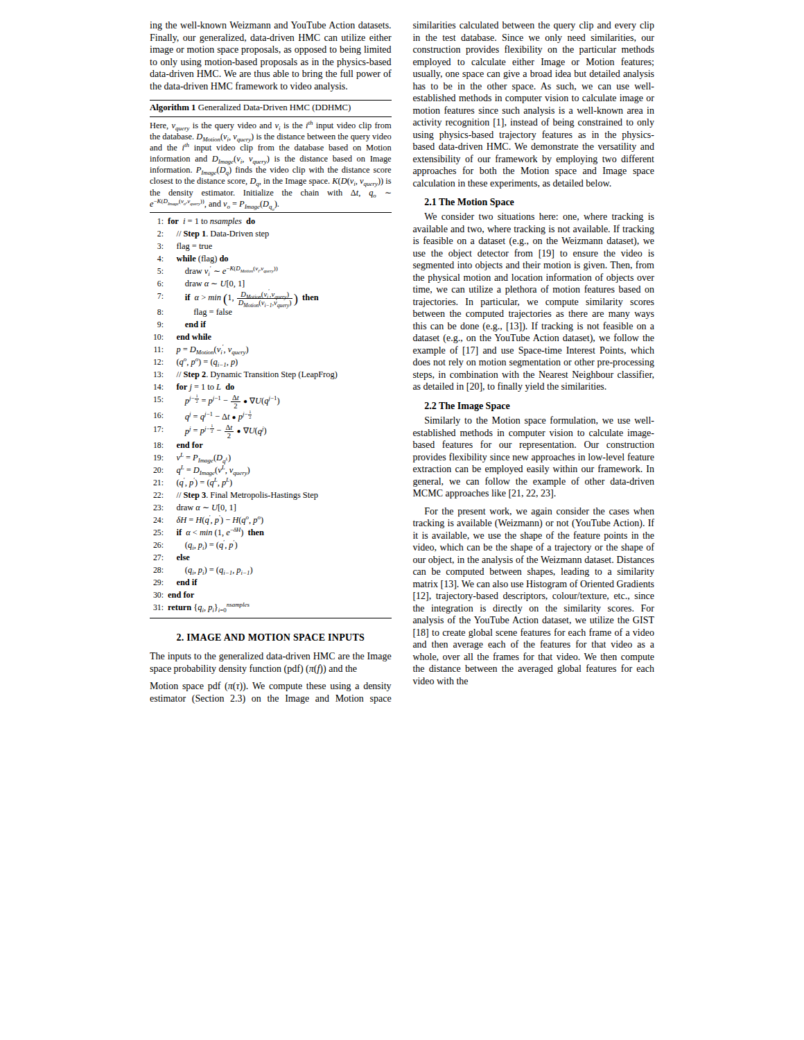ing the well-known Weizmann and YouTube Action datasets. Finally, our generalized, data-driven HMC can utilize either image or motion space proposals, as opposed to being limited to only using motion-based proposals as in the physics-based data-driven HMC. We are thus able to bring the full power of the data-driven HMC framework to video analysis.
Algorithm 1 Generalized Data-Driven HMC (DDHMC)
Here, vquery is the query video and vi is the ith input video clip from the database. DMotion(vi, vquery) is the distance between the query video and the ith input video clip from the database based on Motion information and DImage(vi, vquery) is the distance based on Image information. PImage(Dq) finds the video clip with the distance score closest to the distance score, Dq, in the Image space. K(D(vi, vquery)) is the density estimator. Initialize the chain with Δt, qo ∼ e−K(DImage(vo,vquery)), and vo = PImage(Dqo).
for i = 1 to nsamples do
// Step 1. Data-Driven step
flag = true
while (flag) do
draw vi′ ∼ e−K(DMotion(vi,vquery))
draw α ∼ U[0, 1]
if α > min (1, DMotion(vi′,vquery) DMotion(vi−1,vquery)) then
flag = false
end if
end while
p = DMotion(vi′, vquery)
(qo, po) = (qi−1, p)
// Step 2. Dynamic Transition Step (LeapFrog)
for j = 1 to L do
pj−12 = pj−1 − Δt 2 ● ∇U(qj−1)
qj = qj−1 − Δt ● pj−12
pj = pj−12 − Δt 2 ● ∇U(qj)
end for
vL = PImage(DqL)
qL = DImage(vL, vquery)
(q′, p′) = (qL, pL)
// Step 3. Final Metropolis-Hastings Step
draw α ∼ U[0, 1]
δH = H(q′, p′) − H(qo, po)
if α < min (1, e−δH) then
(qi, pi) = (q′, p′)
else
(qi, pi) = (qi−1, pi−1)
end if
end for
return {qi, pi}i=0nsamples
2. Image and Motion Space Inputs
The inputs to the generalized data-driven HMC are the Image space probability density function (pdf) (π(f)) and the
Motion space pdf (π(τ)). We compute these using a density estimator (Section 2.3) on the Image and Motion space similarities calculated between the query clip and every clip in the test database. Since we only need similarities, our construction provides flexibility on the particular methods employed to calculate either Image or Motion features; usually, one space can give a broad idea but detailed analysis has to be in the other space. As such, we can use well-established methods in computer vision to calculate image or motion features since such analysis is a well-known area in activity recognition [1], instead of being constrained to only using physics-based trajectory features as in the physics-based data-driven HMC. We demonstrate the versatility and extensibility of our framework by employing two different approaches for both the Motion space and Image space calculation in these experiments, as detailed below.
2.1 The Motion Space
We consider two situations here: one, where tracking is available and two, where tracking is not available. If tracking is feasible on a dataset (e.g., on the Weizmann dataset), we use the object detector from [19] to ensure the video is segmented into objects and their motion is given. Then, from the physical motion and location information of objects over time, we can utilize a plethora of motion features based on trajectories. In particular, we compute similarity scores between the computed trajectories as there are many ways this can be done (e.g., [13]). If tracking is not feasible on a dataset (e.g., on the YouTube Action dataset), we follow the example of [17] and use Space-time Interest Points, which does not rely on motion segmentation or other pre-processing steps, in combination with the Nearest Neighbour classifier, as detailed in [20], to finally yield the similarities.
2.2 The Image Space
Similarly to the Motion space formulation, we use well-established methods in computer vision to calculate image-based features for our representation. Our construction provides flexibility since new approaches in low-level feature extraction can be employed easily within our framework. In general, we can follow the example of other data-driven MCMC approaches like [21, 22, 23].
For the present work, we again consider the cases when tracking is available (Weizmann) or not (YouTube Action). If it is available, we use the shape of the feature points in the video, which can be the shape of a trajectory or the shape of our object, in the analysis of the Weizmann dataset. Distances can be computed between shapes, leading to a similarity matrix [13]. We can also use Histogram of Oriented Gradients [12], trajectory-based descriptors, colour/texture, etc., since the integration is directly on the similarity scores. For analysis of the YouTube Action dataset, we utilize the GIST [18] to create global scene features for each frame of a video and then average each of the features for that video as a whole, over all the frames for that video. We then compute the distance between the averaged global features for each video with the